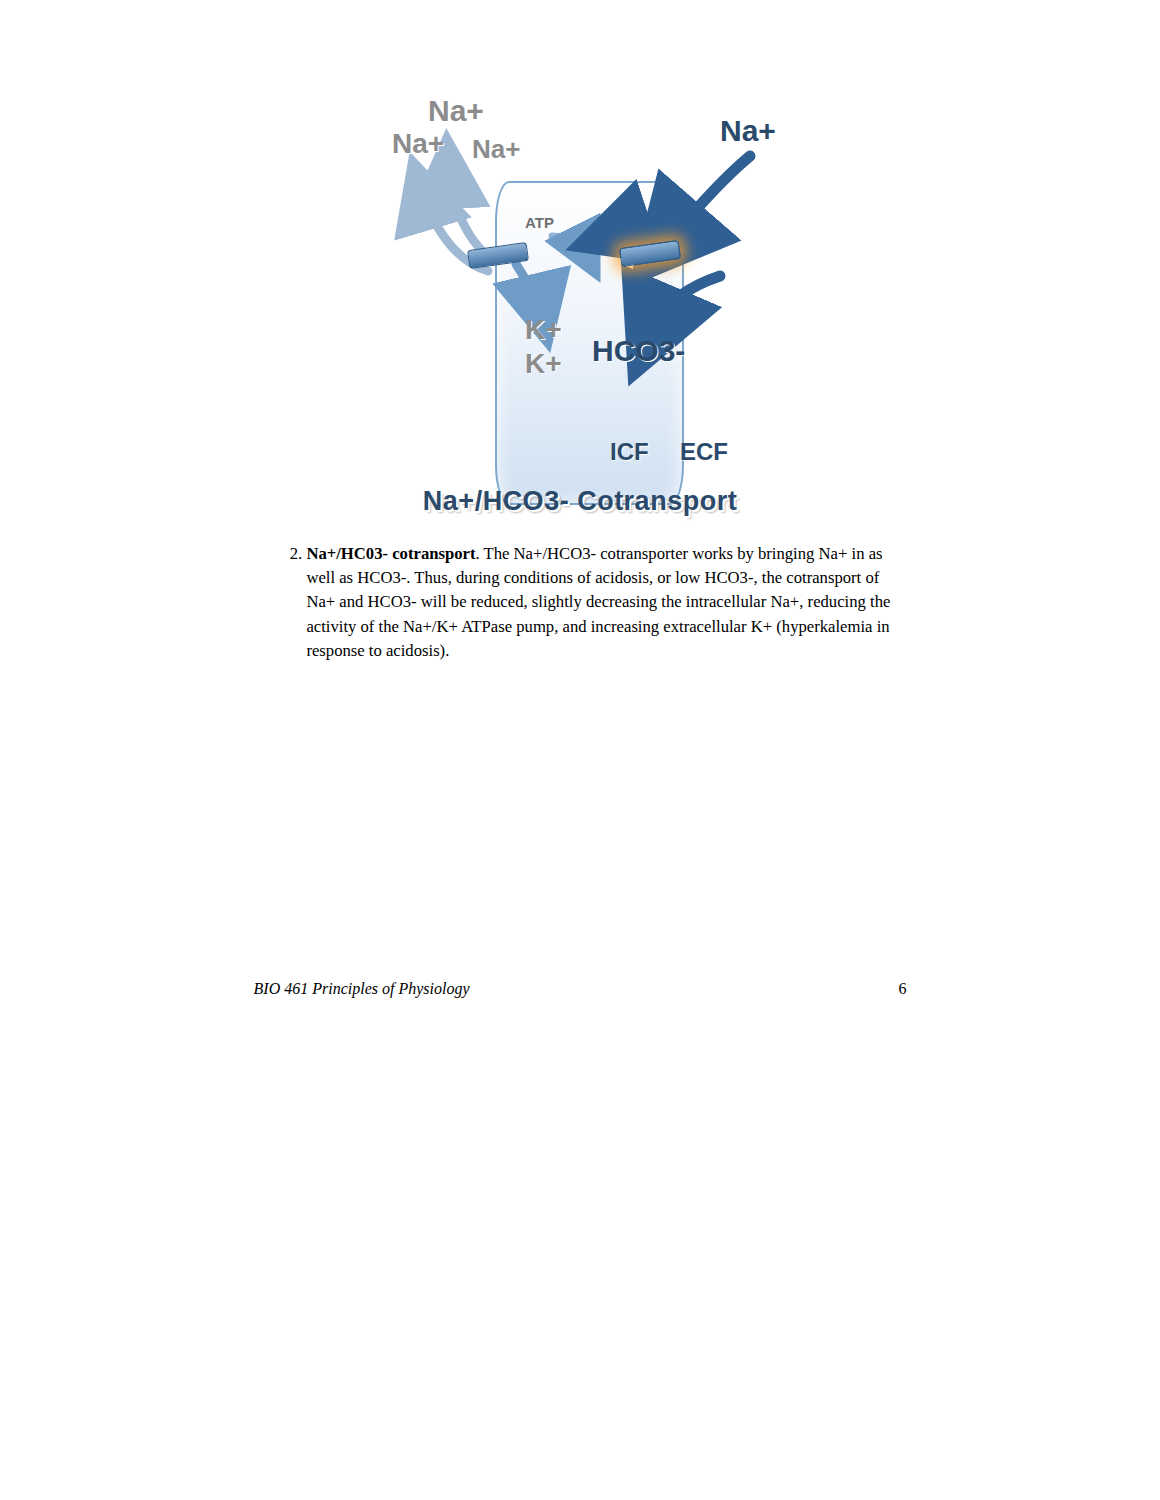Na+ Na+ Na+ Na+ ATP K+ K+ HCO3- ICF ECF
Na+/HCO3- Cotransport
Na+/HC03- cotransport. The Na+/HCO3- cotransporter works by bringing Na+ in as well as HCO3-. Thus, during conditions of acidosis, or low HCO3-, the cotransport of Na+ and HCO3- will be reduced, slightly decreasing the intracellular Na+, reducing the activity of the Na+/K+ ATPase pump, and increasing extracellular K+ (hyperkalemia in response to acidosis).
BIO 461 Principles of Physiology 6